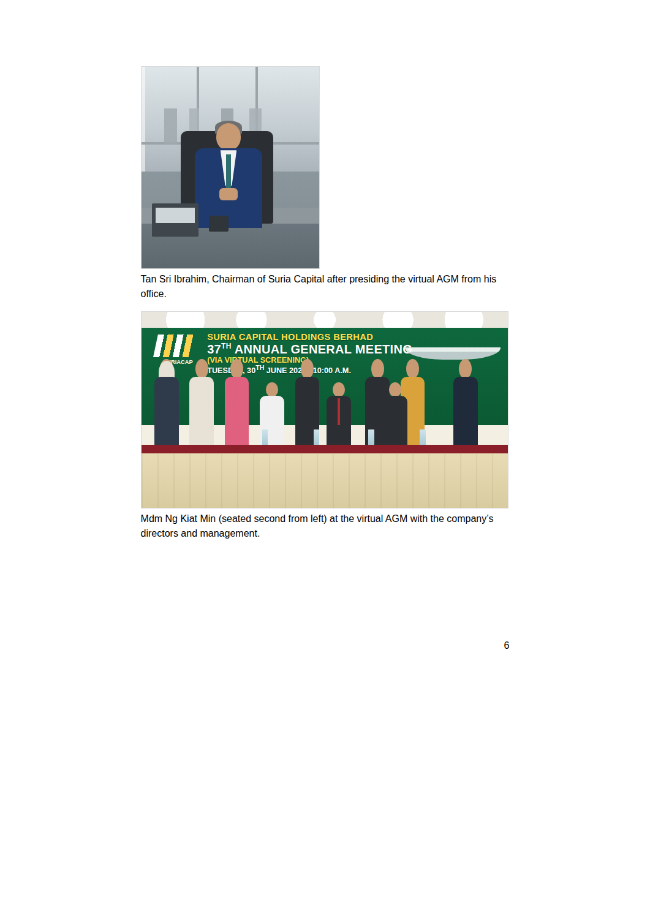Tan Sri Ibrahim, Chairman of Suria Capital after presiding the virtual AGM from his office.
SURIACAP
SURIA CAPITAL HOLDINGS BERHAD
37TH ANNUAL GENERAL MEETING
(VIA VIRTUAL SCREENING)
TUESDAY, 30TH JUNE 2020 / 10:00 A.M.
DATUK HAJAH NORMAH BINTI HAJI ABD. LATIP MDM NG KIAT MIN ENCIK K.J. MUSTAFA MR. MICHAEL TONG
Mdm Ng Kiat Min (seated second from left) at the virtual AGM with the company’s directors and management.
6